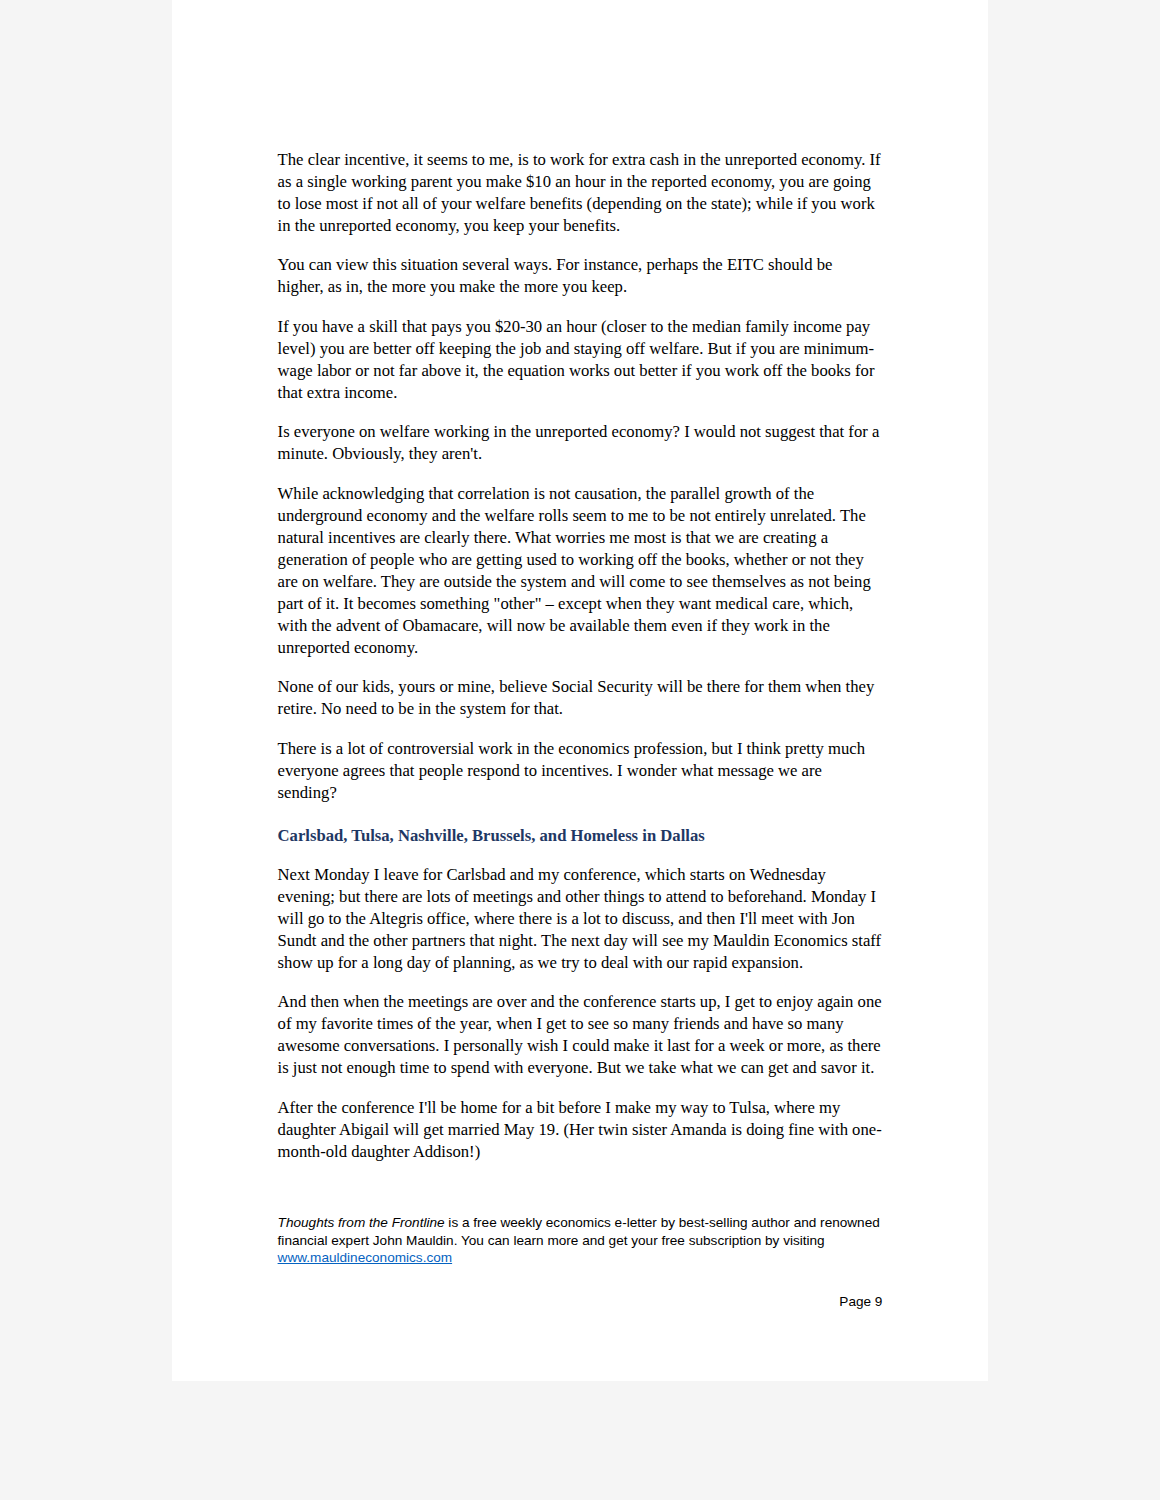The clear incentive, it seems to me, is to work for extra cash in the unreported economy. If as a single working parent you make $10 an hour in the reported economy, you are going to lose most if not all of your welfare benefits (depending on the state); while if you work in the unreported economy, you keep your benefits.
You can view this situation several ways. For instance, perhaps the EITC should be higher, as in, the more you make the more you keep.
If you have a skill that pays you $20-30 an hour (closer to the median family income pay level) you are better off keeping the job and staying off welfare. But if you are minimum-wage labor or not far above it, the equation works out better if you work off the books for that extra income.
Is everyone on welfare working in the unreported economy? I would not suggest that for a minute. Obviously, they aren't.
While acknowledging that correlation is not causation, the parallel growth of the underground economy and the welfare rolls seem to me to be not entirely unrelated. The natural incentives are clearly there. What worries me most is that we are creating a generation of people who are getting used to working off the books, whether or not they are on welfare. They are outside the system and will come to see themselves as not being part of it. It becomes something "other" – except when they want medical care, which, with the advent of Obamacare, will now be available them even if they work in the unreported economy.
None of our kids, yours or mine, believe Social Security will be there for them when they retire. No need to be in the system for that.
There is a lot of controversial work in the economics profession, but I think pretty much everyone agrees that people respond to incentives. I wonder what message we are sending?
Carlsbad, Tulsa, Nashville, Brussels, and Homeless in Dallas
Next Monday I leave for Carlsbad and my conference, which starts on Wednesday evening; but there are lots of meetings and other things to attend to beforehand. Monday I will go to the Altegris office, where there is a lot to discuss, and then I'll meet with Jon Sundt and the other partners that night. The next day will see my Mauldin Economics staff show up for a long day of planning, as we try to deal with our rapid expansion.
And then when the meetings are over and the conference starts up, I get to enjoy again one of my favorite times of the year, when I get to see so many friends and have so many awesome conversations. I personally wish I could make it last for a week or more, as there is just not enough time to spend with everyone. But we take what we can get and savor it.
After the conference I'll be home for a bit before I make my way to Tulsa, where my daughter Abigail will get married May 19. (Her twin sister Amanda is doing fine with one-month-old daughter Addison!)
Thoughts from the Frontline is a free weekly economics e-letter by best-selling author and renowned financial expert John Mauldin. You can learn more and get your free subscription by visiting www.mauldineconomics.com
Page 9